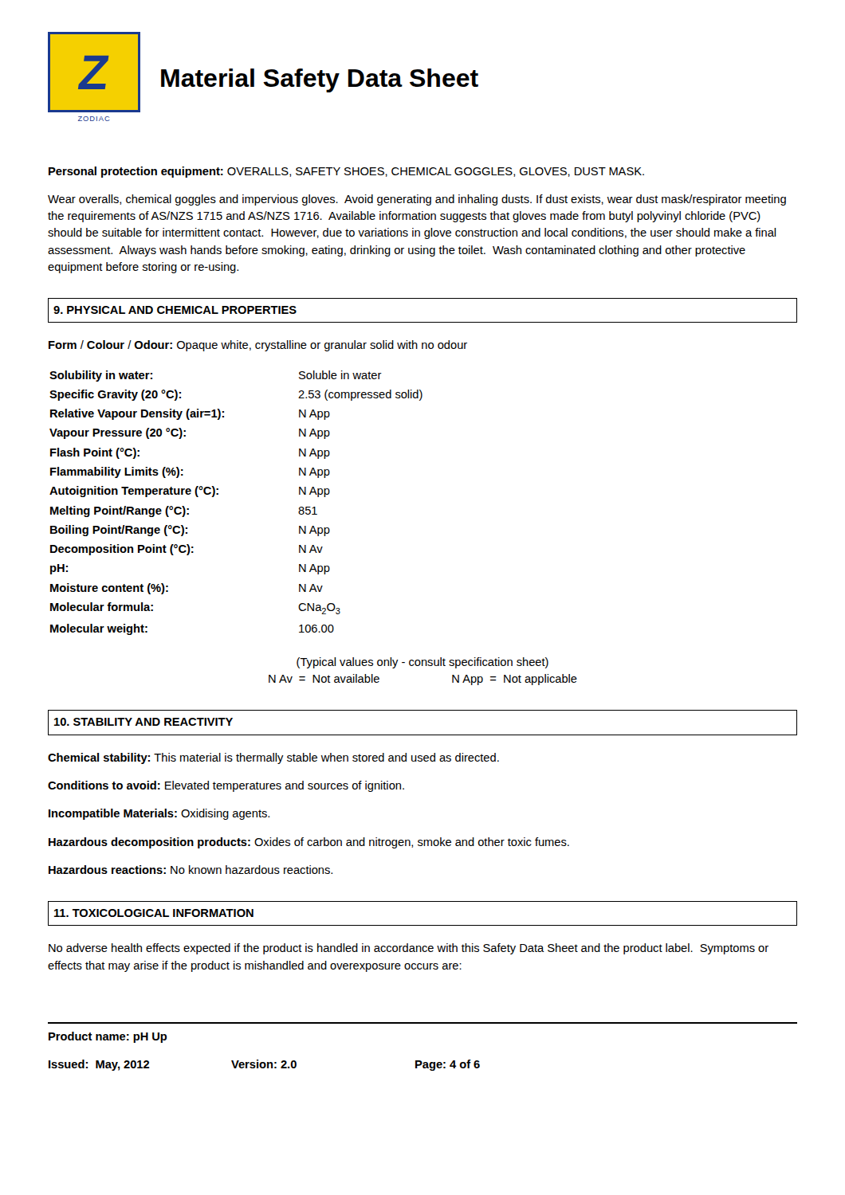Z
ZODIAC
Material Safety Data Sheet
Personal protection equipment: OVERALLS, SAFETY SHOES, CHEMICAL GOGGLES, GLOVES, DUST MASK.
Wear overalls, chemical goggles and impervious gloves. Avoid generating and inhaling dusts. If dust exists, wear dust mask/respirator meeting the requirements of AS/NZS 1715 and AS/NZS 1716. Available information suggests that gloves made from butyl polyvinyl chloride (PVC) should be suitable for intermittent contact. However, due to variations in glove construction and local conditions, the user should make a final assessment. Always wash hands before smoking, eating, drinking or using the toilet. Wash contaminated clothing and other protective equipment before storing or re-using.
9. PHYSICAL AND CHEMICAL PROPERTIES
Form / Colour / Odour: Opaque white, crystalline or granular solid with no odour
| Solubility in water: | Soluble in water |
| Specific Gravity (20 °C): | 2.53 (compressed solid) |
| Relative Vapour Density (air=1): | N App |
| Vapour Pressure (20 °C): | N App |
| Flash Point (°C): | N App |
| Flammability Limits (%): | N App |
| Autoignition Temperature (°C): | N App |
| Melting Point/Range (°C): | 851 |
| Boiling Point/Range (°C): | N App |
| Decomposition Point (°C): | N Av |
| pH: | N App |
| Moisture content (%): | N Av |
| Molecular formula: | CNa 2 O 3 |
| Molecular weight: | 106.00 |
(Typical values only - consult specification sheet) N Av = Not available N App = Not applicable
10. STABILITY AND REACTIVITY
Chemical stability: This material is thermally stable when stored and used as directed.
Conditions to avoid: Elevated temperatures and sources of ignition.
Incompatible Materials: Oxidising agents.
Hazardous decomposition products: Oxides of carbon and nitrogen, smoke and other toxic fumes.
Hazardous reactions: No known hazardous reactions.
11. TOXICOLOGICAL INFORMATION
No adverse health effects expected if the product is handled in accordance with this Safety Data Sheet and the product label. Symptoms or effects that may arise if the product is mishandled and overexposure occurs are:
Product name: pH Up
Issued: May, 2012 Version: 2.0 Page: 4 of 6